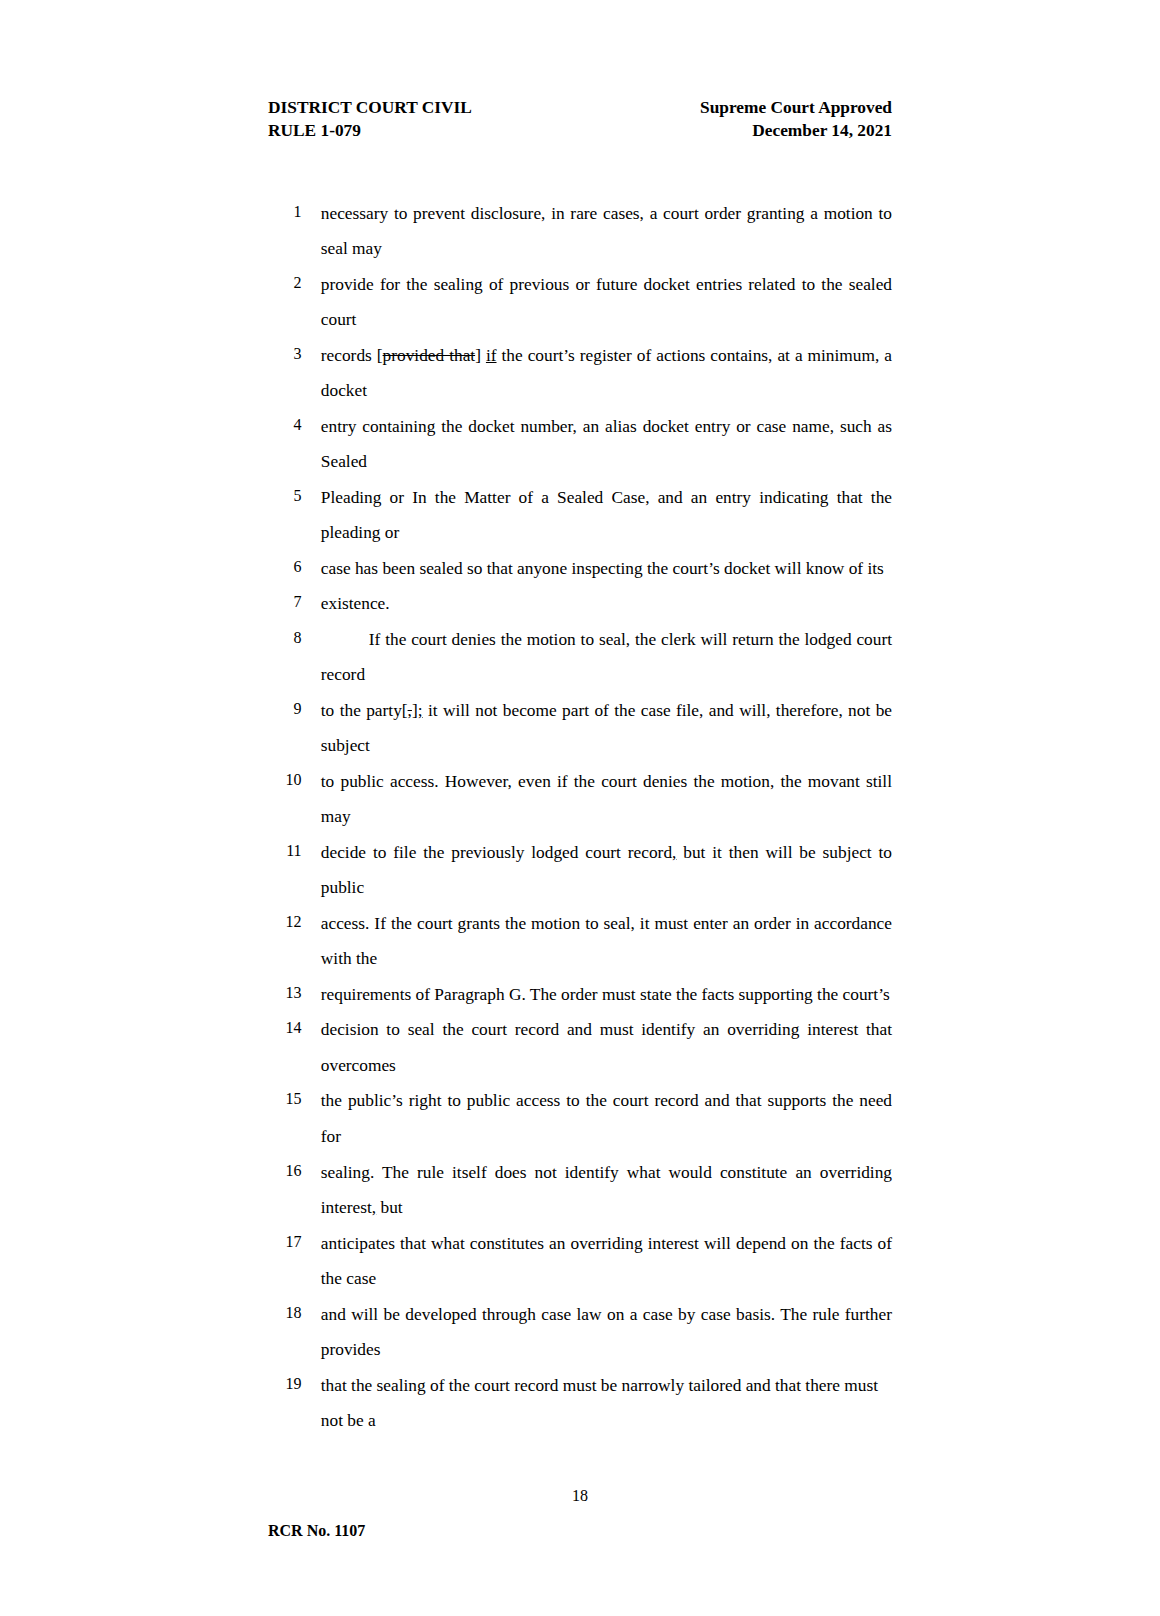DISTRICT COURT CIVIL
RULE 1-079
Supreme Court Approved
December 14, 2021
necessary to prevent disclosure, in rare cases, a court order granting a motion to seal may
provide for the sealing of previous or future docket entries related to the sealed court
records [provided that] if the court’s register of actions contains, at a minimum, a docket
entry containing the docket number, an alias docket entry or case name, such as Sealed
Pleading or In the Matter of a Sealed Case, and an entry indicating that the pleading or
case has been sealed so that anyone inspecting the court’s docket will know of its
existence.
If the court denies the motion to seal, the clerk will return the lodged court record
to the party[,]; it will not become part of the case file, and will, therefore, not be subject
to public access. However, even if the court denies the motion, the movant still may
decide to file the previously lodged court record, but it then will be subject to public
access. If the court grants the motion to seal, it must enter an order in accordance with the
requirements of Paragraph G. The order must state the facts supporting the court’s
decision to seal the court record and must identify an overriding interest that overcomes
the public’s right to public access to the court record and that supports the need for
sealing. The rule itself does not identify what would constitute an overriding interest, but
anticipates that what constitutes an overriding interest will depend on the facts of the case
and will be developed through case law on a case by case basis. The rule further provides
that the sealing of the court record must be narrowly tailored and that there must not be a
18
RCR No. 1107